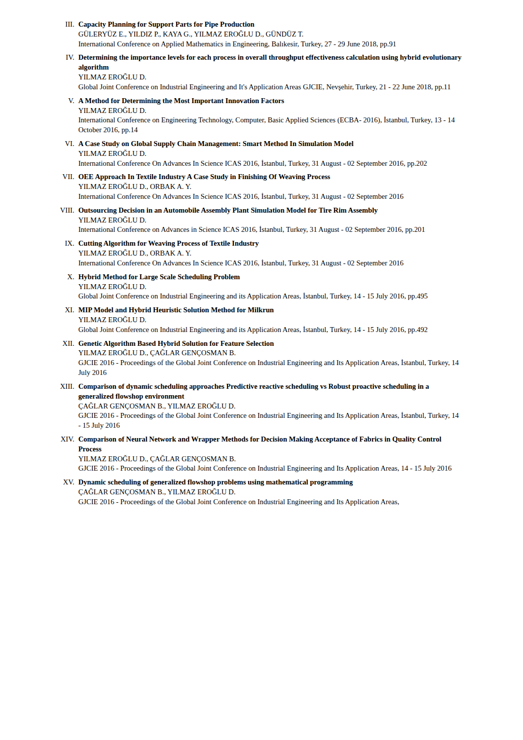Capacity Planning for Support Parts for Pipe Production GÜLERYÜZ E., YILDIZ P., KAYA G., YILMAZ EROĞLU D., GÜNDÜZ T. International Conference on Applied Mathematics in Engineering, Balıkesir, Turkey, 27 - 29 June 2018, pp.91
Determining the importance levels for each process in overall throughput effectiveness calculation using hybrid evolutionary algorithm YILMAZ EROĞLU D. Global Joint Conference on Industrial Engineering and It's Application Areas GJCIE, Nevşehir, Turkey, 21 - 22 June 2018, pp.11
A Method for Determining the Most Important Innovation Factors YILMAZ EROĞLU D. International Conference on Engineering Technology, Computer, Basic Applied Sciences (ECBA- 2016), İstanbul, Turkey, 13 - 14 October 2016, pp.14
A Case Study on Global Supply Chain Management: Smart Method In Simulation Model YILMAZ EROĞLU D. International Conference On Advances In Science ICAS 2016, İstanbul, Turkey, 31 August - 02 September 2016, pp.202
OEE Approach In Textile Industry A Case Study in Finishing Of Weaving Process YILMAZ EROĞLU D., ORBAK A. Y. International Conference On Advances In Science ICAS 2016, İstanbul, Turkey, 31 August - 02 September 2016
Outsourcing Decision in an Automobile Assembly Plant Simulation Model for Tire Rim Assembly YILMAZ EROĞLU D. International Conference on Advances in Science ICAS 2016, İstanbul, Turkey, 31 August - 02 September 2016, pp.201
Cutting Algorithm for Weaving Process of Textile Industry YILMAZ EROĞLU D., ORBAK A. Y. International Conference On Advances In Science ICAS 2016, İstanbul, Turkey, 31 August - 02 September 2016
Hybrid Method for Large Scale Scheduling Problem YILMAZ EROĞLU D. Global Joint Conference on Industrial Engineering and its Application Areas, İstanbul, Turkey, 14 - 15 July 2016, pp.495
MIP Model and Hybrid Heuristic Solution Method for Milkrun YILMAZ EROĞLU D. Global Joint Conference on Industrial Engineering and its Application Areas, İstanbul, Turkey, 14 - 15 July 2016, pp.492
Genetic Algorithm Based Hybrid Solution for Feature Selection YILMAZ EROĞLU D., ÇAĞLAR GENÇOSMAN B. GJCIE 2016 - Proceedings of the Global Joint Conference on Industrial Engineering and Its Application Areas, İstanbul, Turkey, 14 July 2016
Comparison of dynamic scheduling approaches Predictive reactive scheduling vs Robust proactive scheduling in a generalized flowshop environment ÇAĞLAR GENÇOSMAN B., YILMAZ EROĞLU D. GJCIE 2016 - Proceedings of the Global Joint Conference on Industrial Engineering and Its Application Areas, İstanbul, Turkey, 14 - 15 July 2016
Comparison of Neural Network and Wrapper Methods for Decision Making Acceptance of Fabrics in Quality Control Process YILMAZ EROĞLU D., ÇAĞLAR GENÇOSMAN B. GJCIE 2016 - Proceedings of the Global Joint Conference on Industrial Engineering and Its Application Areas, 14 - 15 July 2016
Dynamic scheduling of generalized flowshop problems using mathematical programming ÇAĞLAR GENÇOSMAN B., YILMAZ EROĞLU D. GJCIE 2016 - Proceedings of the Global Joint Conference on Industrial Engineering and Its Application Areas,